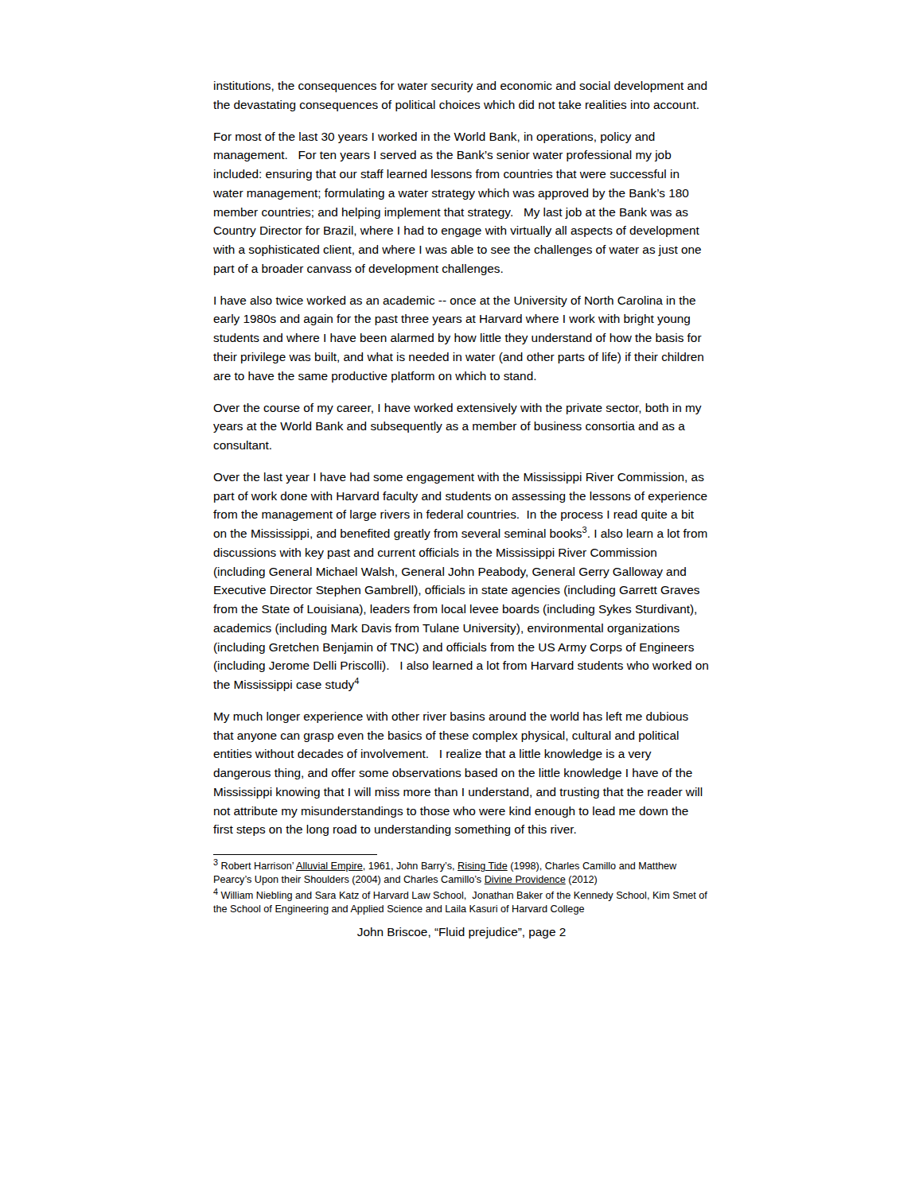institutions, the consequences for water security and economic and social development and the devastating consequences of political choices which did not take realities into account.
For most of the last 30 years I worked in the World Bank, in operations, policy and management. For ten years I served as the Bank’s senior water professional my job included: ensuring that our staff learned lessons from countries that were successful in water management; formulating a water strategy which was approved by the Bank’s 180 member countries; and helping implement that strategy. My last job at the Bank was as Country Director for Brazil, where I had to engage with virtually all aspects of development with a sophisticated client, and where I was able to see the challenges of water as just one part of a broader canvass of development challenges.
I have also twice worked as an academic -- once at the University of North Carolina in the early 1980s and again for the past three years at Harvard where I work with bright young students and where I have been alarmed by how little they understand of how the basis for their privilege was built, and what is needed in water (and other parts of life) if their children are to have the same productive platform on which to stand.
Over the course of my career, I have worked extensively with the private sector, both in my years at the World Bank and subsequently as a member of business consortia and as a consultant.
Over the last year I have had some engagement with the Mississippi River Commission, as part of work done with Harvard faculty and students on assessing the lessons of experience from the management of large rivers in federal countries. In the process I read quite a bit on the Mississippi, and benefited greatly from several seminal books3. I also learn a lot from discussions with key past and current officials in the Mississippi River Commission (including General Michael Walsh, General John Peabody, General Gerry Galloway and Executive Director Stephen Gambrell), officials in state agencies (including Garrett Graves from the State of Louisiana), leaders from local levee boards (including Sykes Sturdivant), academics (including Mark Davis from Tulane University), environmental organizations (including Gretchen Benjamin of TNC) and officials from the US Army Corps of Engineers (including Jerome Delli Priscolli). I also learned a lot from Harvard students who worked on the Mississippi case study4
My much longer experience with other river basins around the world has left me dubious that anyone can grasp even the basics of these complex physical, cultural and political entities without decades of involvement. I realize that a little knowledge is a very dangerous thing, and offer some observations based on the little knowledge I have of the Mississippi knowing that I will miss more than I understand, and trusting that the reader will not attribute my misunderstandings to those who were kind enough to lead me down the first steps on the long road to understanding something of this river.
3 Robert Harrison’ Alluvial Empire, 1961, John Barry’s, Rising Tide (1998), Charles Camillo and Matthew Pearcy’s Upon their Shoulders (2004) and Charles Camillo’s Divine Providence (2012)
4 William Niebling and Sara Katz of Harvard Law School, Jonathan Baker of the Kennedy School, Kim Smet of the School of Engineering and Applied Science and Laila Kasuri of Harvard College
John Briscoe, “Fluid prejudice”, page 2